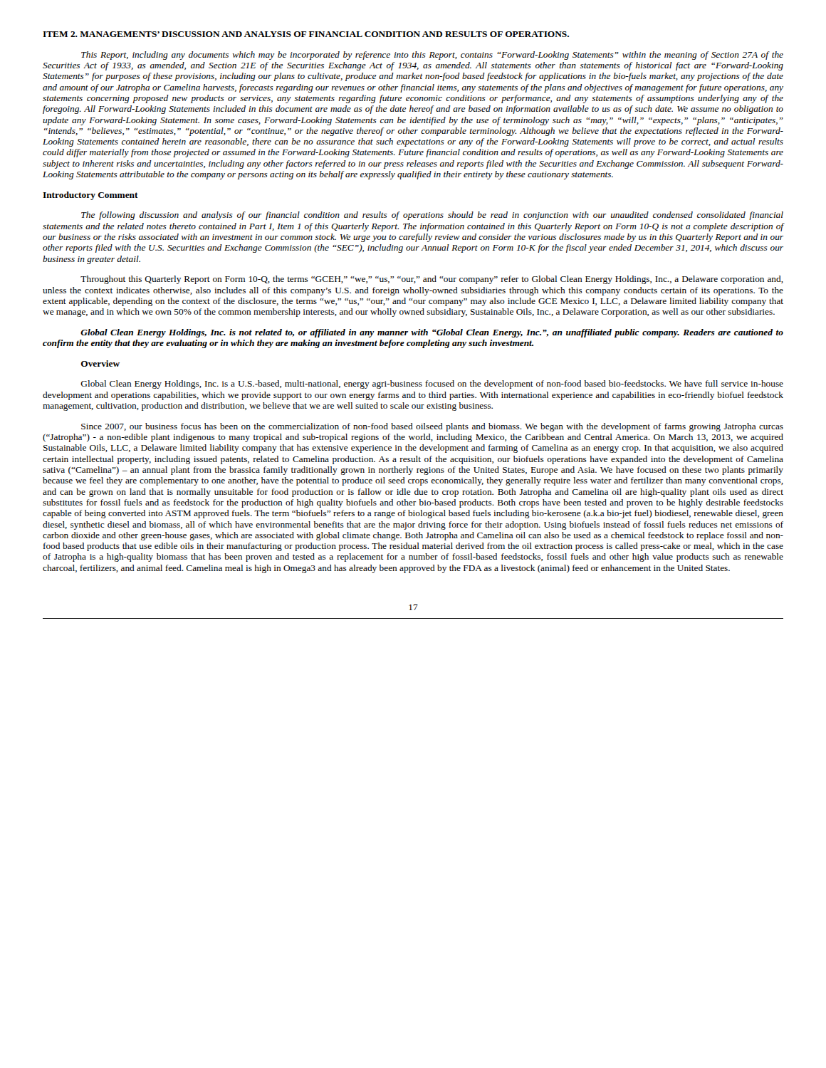ITEM 2. MANAGEMENTS’ DISCUSSION AND ANALYSIS OF FINANCIAL CONDITION AND RESULTS OF OPERATIONS.
This Report, including any documents which may be incorporated by reference into this Report, contains “Forward-Looking Statements” within the meaning of Section 27A of the Securities Act of 1933, as amended, and Section 21E of the Securities Exchange Act of 1934, as amended. All statements other than statements of historical fact are “Forward-Looking Statements” for purposes of these provisions, including our plans to cultivate, produce and market non-food based feedstock for applications in the bio-fuels market, any projections of the date and amount of our Jatropha or Camelina harvests, forecasts regarding our revenues or other financial items, any statements of the plans and objectives of management for future operations, any statements concerning proposed new products or services, any statements regarding future economic conditions or performance, and any statements of assumptions underlying any of the foregoing. All Forward-Looking Statements included in this document are made as of the date hereof and are based on information available to us as of such date. We assume no obligation to update any Forward-Looking Statement. In some cases, Forward-Looking Statements can be identified by the use of terminology such as “may,” “will,” “expects,” “plans,” “anticipates,” “intends,” “believes,” “estimates,” “potential,” or “continue,” or the negative thereof or other comparable terminology. Although we believe that the expectations reflected in the Forward-Looking Statements contained herein are reasonable, there can be no assurance that such expectations or any of the Forward-Looking Statements will prove to be correct, and actual results could differ materially from those projected or assumed in the Forward-Looking Statements. Future financial condition and results of operations, as well as any Forward-Looking Statements are subject to inherent risks and uncertainties, including any other factors referred to in our press releases and reports filed with the Securities and Exchange Commission. All subsequent Forward-Looking Statements attributable to the company or persons acting on its behalf are expressly qualified in their entirety by these cautionary statements.
Introductory Comment
The following discussion and analysis of our financial condition and results of operations should be read in conjunction with our unaudited condensed consolidated financial statements and the related notes thereto contained in Part I, Item 1 of this Quarterly Report. The information contained in this Quarterly Report on Form 10-Q is not a complete description of our business or the risks associated with an investment in our common stock. We urge you to carefully review and consider the various disclosures made by us in this Quarterly Report and in our other reports filed with the U.S. Securities and Exchange Commission (the “SEC”), including our Annual Report on Form 10-K for the fiscal year ended December 31, 2014, which discuss our business in greater detail.
Throughout this Quarterly Report on Form 10-Q, the terms “GCEH,” “we,” “us,” “our,” and “our company” refer to Global Clean Energy Holdings, Inc., a Delaware corporation and, unless the context indicates otherwise, also includes all of this company’s U.S. and foreign wholly-owned subsidiaries through which this company conducts certain of its operations. To the extent applicable, depending on the context of the disclosure, the terms “we,” “us,” “our,” and “our company” may also include GCE Mexico I, LLC, a Delaware limited liability company that we manage, and in which we own 50% of the common membership interests, and our wholly owned subsidiary, Sustainable Oils, Inc., a Delaware Corporation, as well as our other subsidiaries.
Global Clean Energy Holdings, Inc. is not related to, or affiliated in any manner with “Global Clean Energy, Inc.”, an unaffiliated public company. Readers are cautioned to confirm the entity that they are evaluating or in which they are making an investment before completing any such investment.
Overview
Global Clean Energy Holdings, Inc. is a U.S.-based, multi-national, energy agri-business focused on the development of non-food based bio-feedstocks. We have full service in-house development and operations capabilities, which we provide support to our own energy farms and to third parties. With international experience and capabilities in eco-friendly biofuel feedstock management, cultivation, production and distribution, we believe that we are well suited to scale our existing business.
Since 2007, our business focus has been on the commercialization of non-food based oilseed plants and biomass. We began with the development of farms growing Jatropha curcas (“Jatropha”) - a non-edible plant indigenous to many tropical and sub-tropical regions of the world, including Mexico, the Caribbean and Central America. On March 13, 2013, we acquired Sustainable Oils, LLC, a Delaware limited liability company that has extensive experience in the development and farming of Camelina as an energy crop. In that acquisition, we also acquired certain intellectual property, including issued patents, related to Camelina production. As a result of the acquisition, our biofuels operations have expanded into the development of Camelina sativa (“Camelina”) – an annual plant from the brassica family traditionally grown in northerly regions of the United States, Europe and Asia. We have focused on these two plants primarily because we feel they are complementary to one another, have the potential to produce oil seed crops economically, they generally require less water and fertilizer than many conventional crops, and can be grown on land that is normally unsuitable for food production or is fallow or idle due to crop rotation. Both Jatropha and Camelina oil are high-quality plant oils used as direct substitutes for fossil fuels and as feedstock for the production of high quality biofuels and other bio-based products. Both crops have been tested and proven to be highly desirable feedstocks capable of being converted into ASTM approved fuels. The term “biofuels” refers to a range of biological based fuels including bio-kerosene (a.k.a bio-jet fuel) biodiesel, renewable diesel, green diesel, synthetic diesel and biomass, all of which have environmental benefits that are the major driving force for their adoption. Using biofuels instead of fossil fuels reduces net emissions of carbon dioxide and other green-house gases, which are associated with global climate change. Both Jatropha and Camelina oil can also be used as a chemical feedstock to replace fossil and non-food based products that use edible oils in their manufacturing or production process. The residual material derived from the oil extraction process is called press-cake or meal, which in the case of Jatropha is a high-quality biomass that has been proven and tested as a replacement for a number of fossil-based feedstocks, fossil fuels and other high value products such as renewable charcoal, fertilizers, and animal feed. Camelina meal is high in Omega3 and has already been approved by the FDA as a livestock (animal) feed or enhancement in the United States.
17